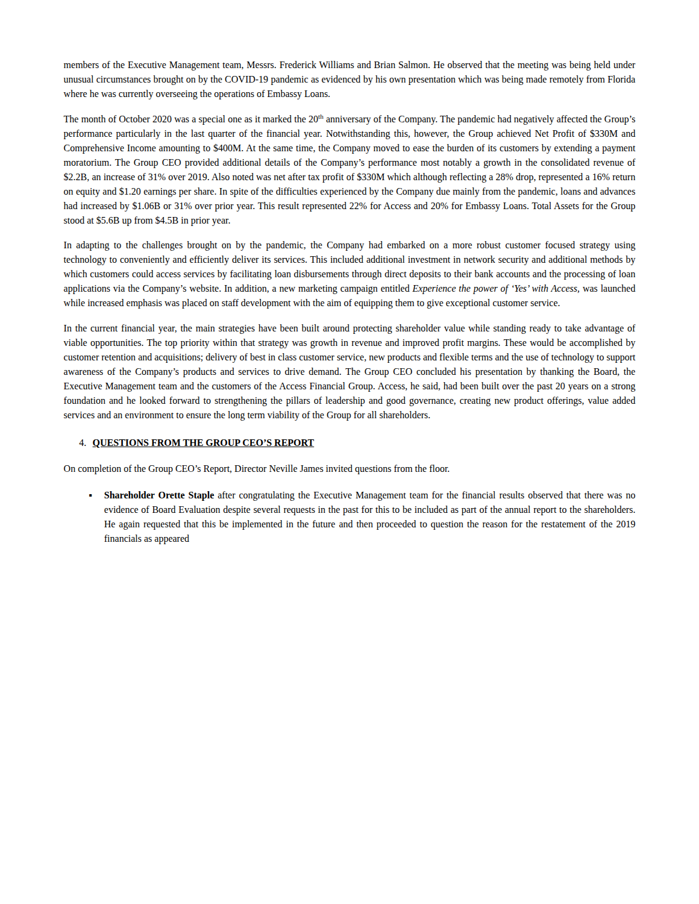members of the Executive Management team, Messrs. Frederick Williams and Brian Salmon. He observed that the meeting was being held under unusual circumstances brought on by the COVID-19 pandemic as evidenced by his own presentation which was being made remotely from Florida where he was currently overseeing the operations of Embassy Loans.
The month of October 2020 was a special one as it marked the 20th anniversary of the Company. The pandemic had negatively affected the Group’s performance particularly in the last quarter of the financial year. Notwithstanding this, however, the Group achieved Net Profit of $330M and Comprehensive Income amounting to $400M. At the same time, the Company moved to ease the burden of its customers by extending a payment moratorium. The Group CEO provided additional details of the Company’s performance most notably a growth in the consolidated revenue of $2.2B, an increase of 31% over 2019. Also noted was net after tax profit of $330M which although reflecting a 28% drop, represented a 16% return on equity and $1.20 earnings per share. In spite of the difficulties experienced by the Company due mainly from the pandemic, loans and advances had increased by $1.06B or 31% over prior year. This result represented 22% for Access and 20% for Embassy Loans. Total Assets for the Group stood at $5.6B up from $4.5B in prior year.
In adapting to the challenges brought on by the pandemic, the Company had embarked on a more robust customer focused strategy using technology to conveniently and efficiently deliver its services. This included additional investment in network security and additional methods by which customers could access services by facilitating loan disbursements through direct deposits to their bank accounts and the processing of loan applications via the Company’s website. In addition, a new marketing campaign entitled Experience the power of ‘Yes’ with Access, was launched while increased emphasis was placed on staff development with the aim of equipping them to give exceptional customer service.
In the current financial year, the main strategies have been built around protecting shareholder value while standing ready to take advantage of viable opportunities. The top priority within that strategy was growth in revenue and improved profit margins. These would be accomplished by customer retention and acquisitions; delivery of best in class customer service, new products and flexible terms and the use of technology to support awareness of the Company’s products and services to drive demand. The Group CEO concluded his presentation by thanking the Board, the Executive Management team and the customers of the Access Financial Group. Access, he said, had been built over the past 20 years on a strong foundation and he looked forward to strengthening the pillars of leadership and good governance, creating new product offerings, value added services and an environment to ensure the long term viability of the Group for all shareholders.
QUESTIONS FROM THE GROUP CEO’S REPORT
On completion of the Group CEO’s Report, Director Neville James invited questions from the floor.
Shareholder Orette Staple after congratulating the Executive Management team for the financial results observed that there was no evidence of Board Evaluation despite several requests in the past for this to be included as part of the annual report to the shareholders. He again requested that this be implemented in the future and then proceeded to question the reason for the restatement of the 2019 financials as appeared